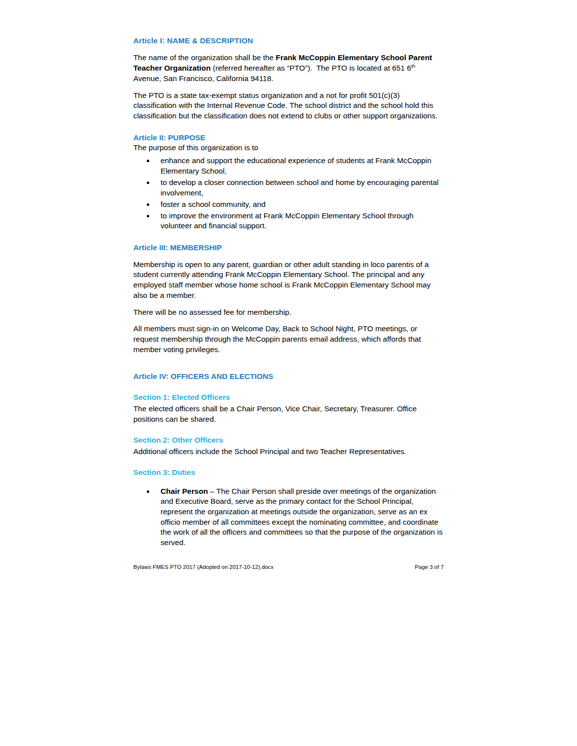Article I: NAME & DESCRIPTION
The name of the organization shall be the Frank McCoppin Elementary School Parent Teacher Organization (referred hereafter as “PTO”). The PTO is located at 651 6th Avenue, San Francisco, California 94118.
The PTO is a state tax-exempt status organization and a not for profit 501(c)(3) classification with the Internal Revenue Code. The school district and the school hold this classification but the classification does not extend to clubs or other support organizations.
Article II: PURPOSE
The purpose of this organization is to
enhance and support the educational experience of students at Frank McCoppin Elementary School,
to develop a closer connection between school and home by encouraging parental involvement,
foster a school community, and
to improve the environment at Frank McCoppin Elementary School through volunteer and financial support.
Article III: MEMBERSHIP
Membership is open to any parent, guardian or other adult standing in loco parentis of a student currently attending Frank McCoppin Elementary School. The principal and any employed staff member whose home school is Frank McCoppin Elementary School may also be a member.
There will be no assessed fee for membership.
All members must sign-in on Welcome Day, Back to School Night, PTO meetings, or request membership through the McCoppin parents email address, which affords that member voting privileges.
Article IV: OFFICERS AND ELECTIONS
Section 1: Elected Officers
The elected officers shall be a Chair Person, Vice Chair, Secretary, Treasurer. Office positions can be shared.
Section 2: Other Officers
Additional officers include the School Principal and two Teacher Representatives.
Section 3: Duties
Chair Person – The Chair Person shall preside over meetings of the organization and Executive Board, serve as the primary contact for the School Principal, represent the organization at meetings outside the organization, serve as an ex officio member of all committees except the nominating committee, and coordinate the work of all the officers and committees so that the purpose of the organization is served.
Bylaws FMES PTO 2017 (Adopted on 2017-10-12).docx Page 3 of 7